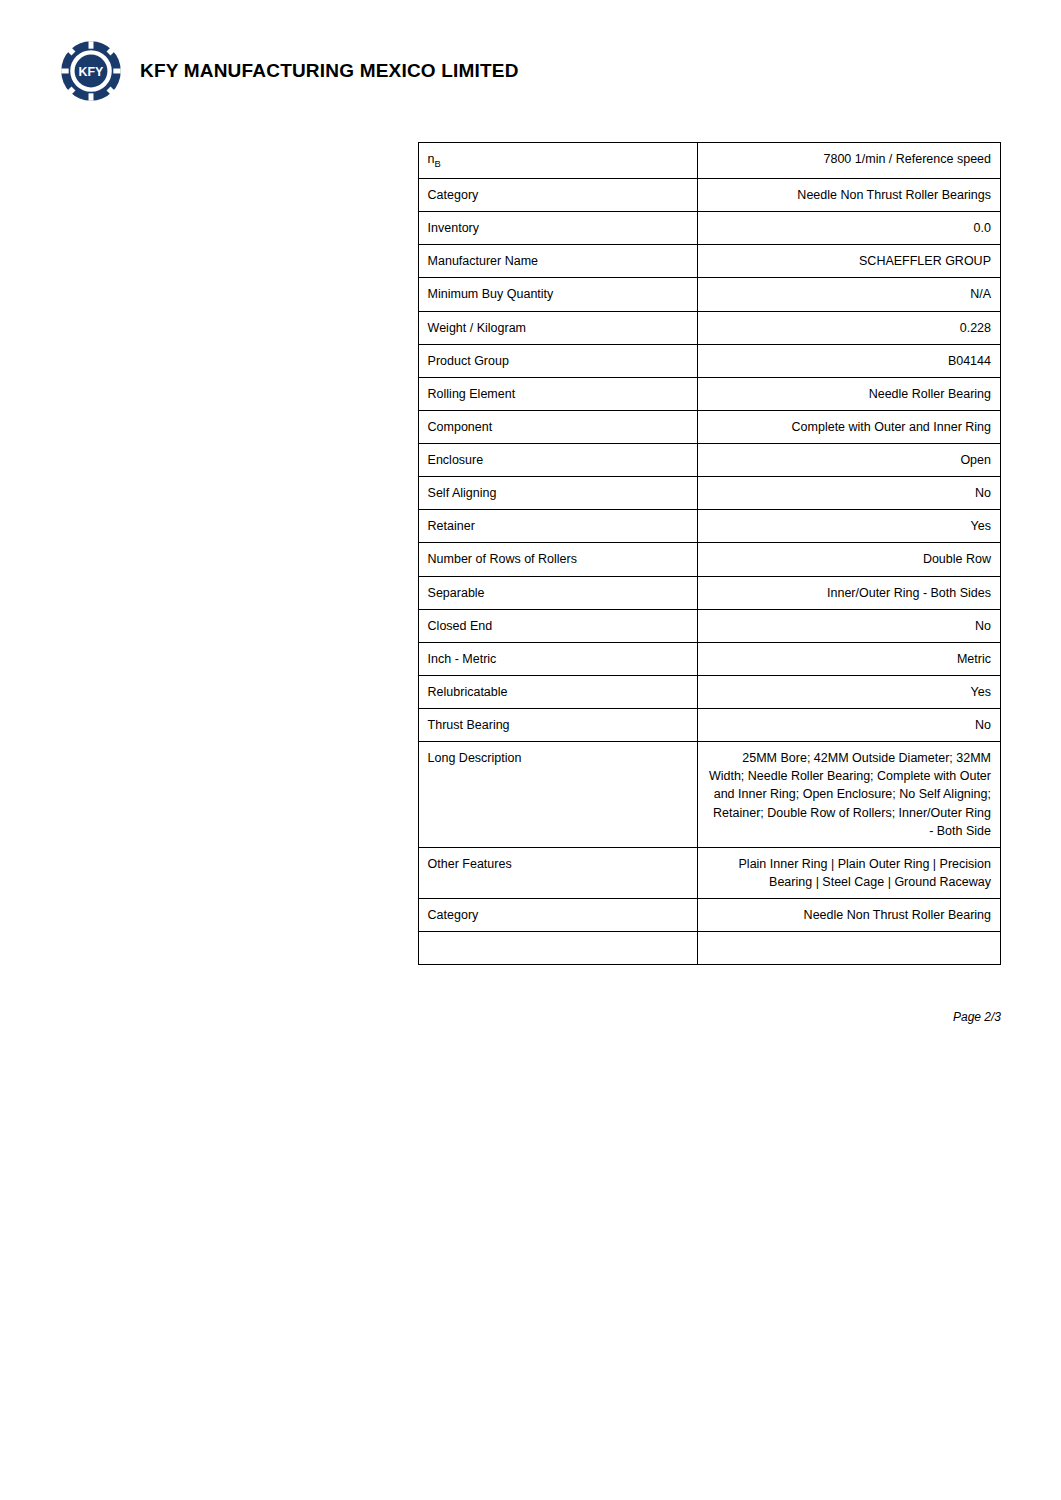KFY
KFY MANUFACTURING MEXICO LIMITED
| n B | 7800 1/min / Reference speed |
| Category | Needle Non Thrust Roller Bearings |
| Inventory | 0.0 |
| Manufacturer Name | SCHAEFFLER GROUP |
| Minimum Buy Quantity | N/A |
| Weight / Kilogram | 0.228 |
| Product Group | B04144 |
| Rolling Element | Needle Roller Bearing |
| Component | Complete with Outer and Inner Ring |
| Enclosure | Open |
| Self Aligning | No |
| Retainer | Yes |
| Number of Rows of Rollers | Double Row |
| Separable | Inner/Outer Ring - Both Sides |
| Closed End | No |
| Inch - Metric | Metric |
| Relubricatable | Yes |
| Thrust Bearing | No |
| Long Description | 25MM Bore; 42MM Outside Diameter; 32MM Width; Needle Roller Bearing; Complete with Outer and Inner Ring; Open Enclosure; No Self Aligning; Retainer; Double Row of Rollers; Inner/Outer Ring - Both Side |
| Other Features | Plain Inner Ring / Plain Outer Ring / Precision Bearing / Steel Cage / Ground Raceway |
| Category | Needle Non Thrust Roller Bearing |
Page 2/3